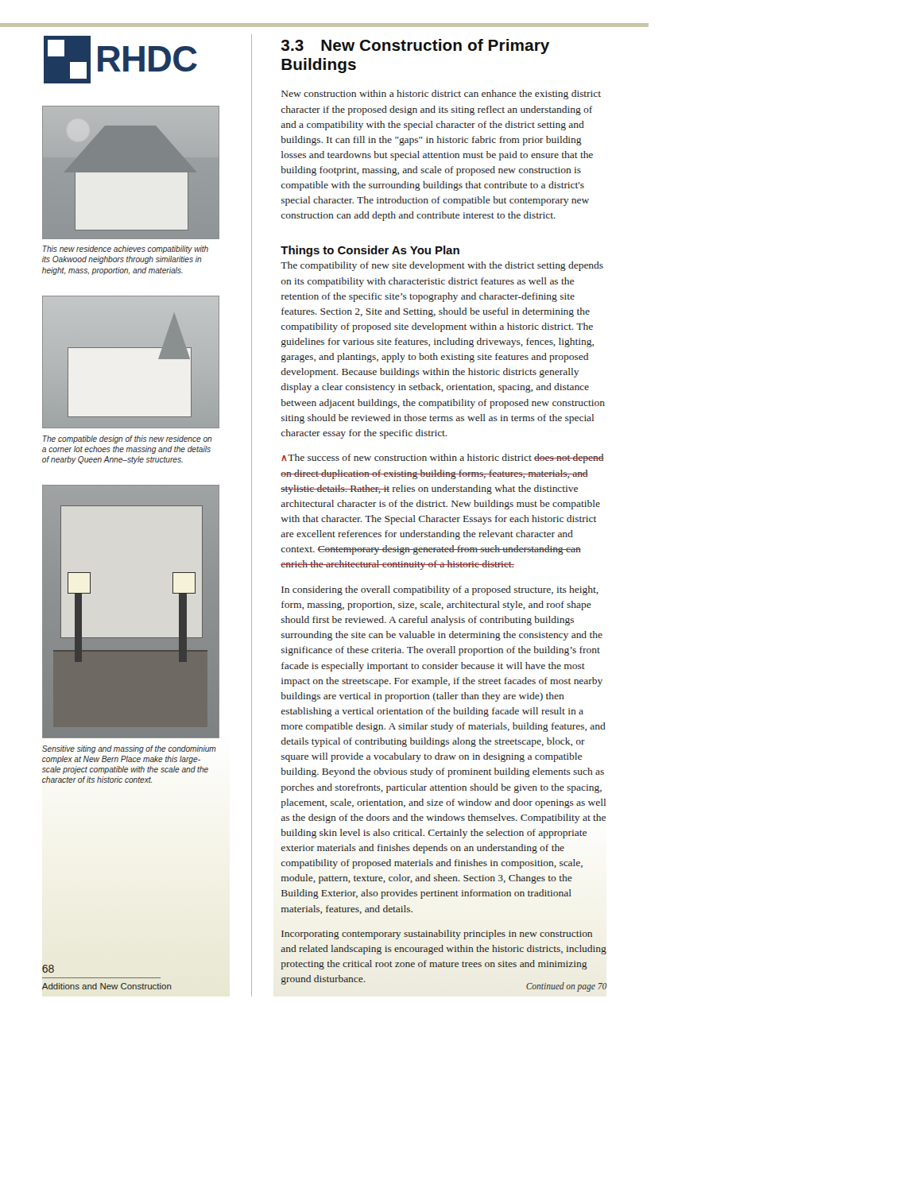RHDC
This new residence achieves compatibility with its Oakwood neighbors through similarities in height, mass, proportion, and materials.
The compatible design of this new residence on a corner lot echoes the massing and the details of nearby Queen Anne–style structures.
Sensitive siting and massing of the condominium complex at New Bern Place make this large-scale project compatible with the scale and the character of its historic context.
3.3 New Construction of Primary Buildings
New construction within a historic district can enhance the existing district character if the proposed design and its siting reflect an understanding of and a compatibility with the special character of the district setting and buildings. It can fill in the "gaps" in historic fabric from prior building losses and teardowns but special attention must be paid to ensure that the building footprint, massing, and scale of proposed new construction is compatible with the surrounding buildings that contribute to a district's special character. The introduction of compatible but contemporary new construction can add depth and contribute interest to the district.
Things to Consider As You Plan
The compatibility of new site development with the district setting depends on its compatibility with characteristic district features as well as the retention of the specific site’s topography and character-defining site features. Section 2, Site and Setting, should be useful in determining the compatibility of proposed site development within a historic district. The guidelines for various site features, including driveways, fences, lighting, garages, and plantings, apply to both existing site features and proposed development. Because buildings within the historic districts generally display a clear consistency in setback, orientation, spacing, and distance between adjacent buildings, the compatibility of proposed new construction siting should be reviewed in those terms as well as in terms of the special character essay for the specific district.
∧The success of new construction within a historic district does not depend on direct duplication of existing building forms, features, materials, and stylistic details. Rather, it relies on understanding what the distinctive architectural character is of the district. New buildings must be compatible with that character. The Special Character Essays for each historic district are excellent references for understanding the relevant character and context. Contemporary design generated from such understanding can enrich the architectural continuity of a historic district.
In considering the overall compatibility of a proposed structure, its height, form, massing, proportion, size, scale, architectural style, and roof shape should first be reviewed. A careful analysis of contributing buildings surrounding the site can be valuable in determining the consistency and the significance of these criteria. The overall proportion of the building’s front facade is especially important to consider because it will have the most impact on the streetscape. For example, if the street facades of most nearby buildings are vertical in proportion (taller than they are wide) then establishing a vertical orientation of the building facade will result in a more compatible design. A similar study of materials, building features, and details typical of contributing buildings along the streetscape, block, or square will provide a vocabulary to draw on in designing a compatible building. Beyond the obvious study of prominent building elements such as porches and storefronts, particular attention should be given to the spacing, placement, scale, orientation, and size of window and door openings as well as the design of the doors and the windows themselves. Compatibility at the building skin level is also critical. Certainly the selection of appropriate exterior materials and finishes depends on an understanding of the compatibility of proposed materials and finishes in composition, scale, module, pattern, texture, color, and sheen. Section 3, Changes to the Building Exterior, also provides pertinent information on traditional materials, features, and details.
Incorporating contemporary sustainability principles in new construction and related landscaping is encouraged within the historic districts, including protecting the critical root zone of mature trees on sites and minimizing ground disturbance.
68
Additions and New Construction
Continued on page 70